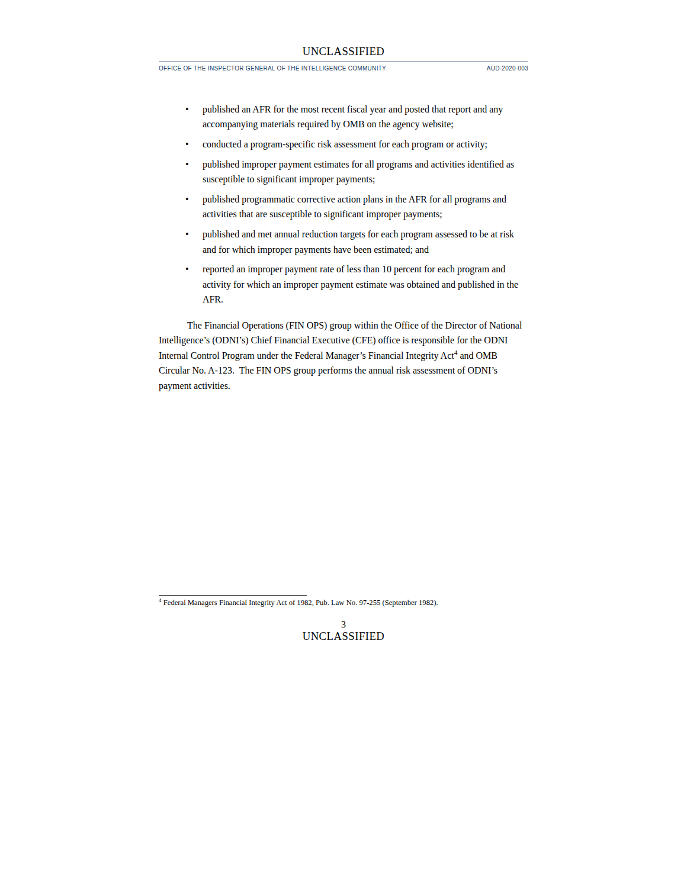UNCLASSIFIED
Office of the Inspector General of the Intelligence Community AUD-2020-003
published an AFR for the most recent fiscal year and posted that report and any accompanying materials required by OMB on the agency website;
conducted a program-specific risk assessment for each program or activity;
published improper payment estimates for all programs and activities identified as susceptible to significant improper payments;
published programmatic corrective action plans in the AFR for all programs and activities that are susceptible to significant improper payments;
published and met annual reduction targets for each program assessed to be at risk and for which improper payments have been estimated; and
reported an improper payment rate of less than 10 percent for each program and activity for which an improper payment estimate was obtained and published in the AFR.
The Financial Operations (FIN OPS) group within the Office of the Director of National Intelligence’s (ODNI’s) Chief Financial Executive (CFE) office is responsible for the ODNI Internal Control Program under the Federal Manager’s Financial Integrity Act4 and OMB Circular No. A-123. The FIN OPS group performs the annual risk assessment of ODNI’s payment activities.
4 Federal Managers Financial Integrity Act of 1982, Pub. Law No. 97-255 (September 1982).
3
UNCLASSIFIED